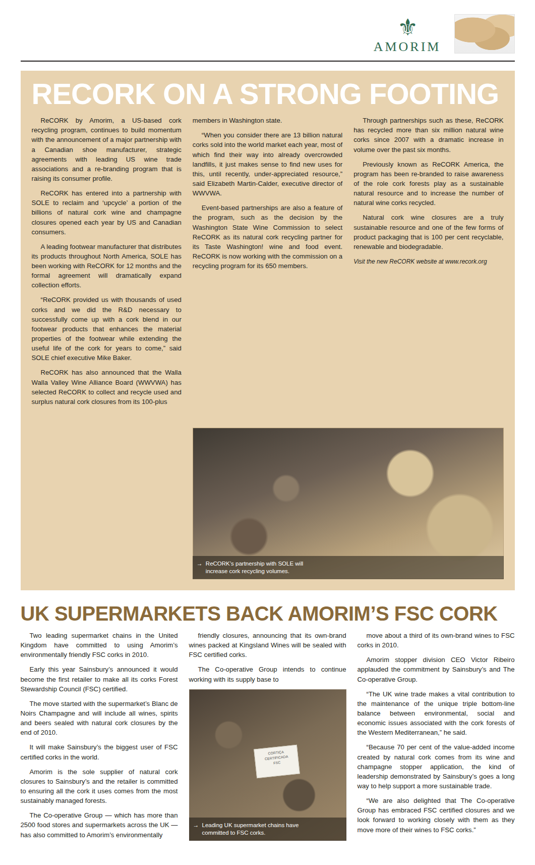⚜
AMORIM
ReCORK on a strong footing
ReCORK by Amorim, a US-based cork recycling program, continues to build momentum with the announcement of a major partnership with a Canadian shoe manufacturer, strategic agreements with leading US wine trade associations and a re-branding program that is raising its consumer profile.
ReCORK has entered into a partnership with SOLE to reclaim and ‘upcycle’ a portion of the billions of natural cork wine and champagne closures opened each year by US and Canadian consumers.
A leading footwear manufacturer that distributes its products throughout North America, SOLE has been working with ReCORK for 12 months and the formal agreement will dramatically expand collection efforts.
“ReCORK provided us with thousands of used corks and we did the R&D necessary to successfully come up with a cork blend in our footwear products that enhances the material properties of the footwear while extending the useful life of the cork for years to come,” said SOLE chief executive Mike Baker.
ReCORK has also announced that the Walla Walla Valley Wine Alliance Board (WWVWA) has selected ReCORK to collect and recycle used and surplus natural cork closures from its 100-plus
members in Washington state.
“When you consider there are 13 billion natural corks sold into the world market each year, most of which find their way into already overcrowded landfills, it just makes sense to find new uses for this, until recently, under-appreciated resource,” said Elizabeth Martin-Calder, executive director of WWVWA.
Event-based partnerships are also a feature of the program, such as the decision by the Washington State Wine Commission to select ReCORK as its natural cork recycling partner for its Taste Washington! wine and food event. ReCORK is now working with the commission on a recycling program for its 650 members.
Through partnerships such as these, ReCORK has recycled more than six million natural wine corks since 2007 with a dramatic increase in volume over the past six months.
Previously known as ReCORK America, the program has been re-branded to raise awareness of the role cork forests play as a sustainable natural resource and to increase the number of natural wine corks recycled.
Natural cork wine closures are a truly sustainable resource and one of the few forms of product packaging that is 100 per cent recyclable, renewable and biodegradable.
Visit the new ReCORK website at www.recork.org
→ ReCORK’s partnership with SOLE will
increase cork recycling volumes.
UK supermarkets back Amorim’s FSC cork
Two leading supermarket chains in the United Kingdom have committed to using Amorim’s environmentally friendly FSC corks in 2010.
Early this year Sainsbury’s announced it would become the first retailer to make all its corks Forest Stewardship Council (FSC) certified.
The move started with the supermarket’s Blanc de Noirs Champagne and will include all wines, spirits and beers sealed with natural cork closures by the end of 2010.
It will make Sainsbury’s the biggest user of FSC certified corks in the world.
Amorim is the sole supplier of natural cork closures to Sainsbury’s and the retailer is committed to ensuring all the cork it uses comes from the most sustainably managed forests.
The Co-operative Group — which has more than 2500 food stores and supermarkets across the UK — has also committed to Amorim’s environmentally
friendly closures, announcing that its own-brand wines packed at Kingsland Wines will be sealed with FSC certified corks.
The Co-operative Group intends to continue working with its supply base to
CORTIÇA
CERTIFICADA
FSC
→ Leading UK supermarket chains have
committed to FSC corks.
move about a third of its own-brand wines to FSC corks in 2010.
Amorim stopper division CEO Victor Ribeiro applauded the commitment by Sainsbury’s and The Co-operative Group.
“The UK wine trade makes a vital contribution to the maintenance of the unique triple bottom-line balance between environmental, social and economic issues associated with the cork forests of the Western Mediterranean,” he said.
“Because 70 per cent of the value-added income created by natural cork comes from its wine and champagne stopper application, the kind of leadership demonstrated by Sainsbury’s goes a long way to help support a more sustainable trade.
“We are also delighted that The Co-operative Group has embraced FSC certified closures and we look forward to working closely with them as they move more of their wines to FSC corks.”